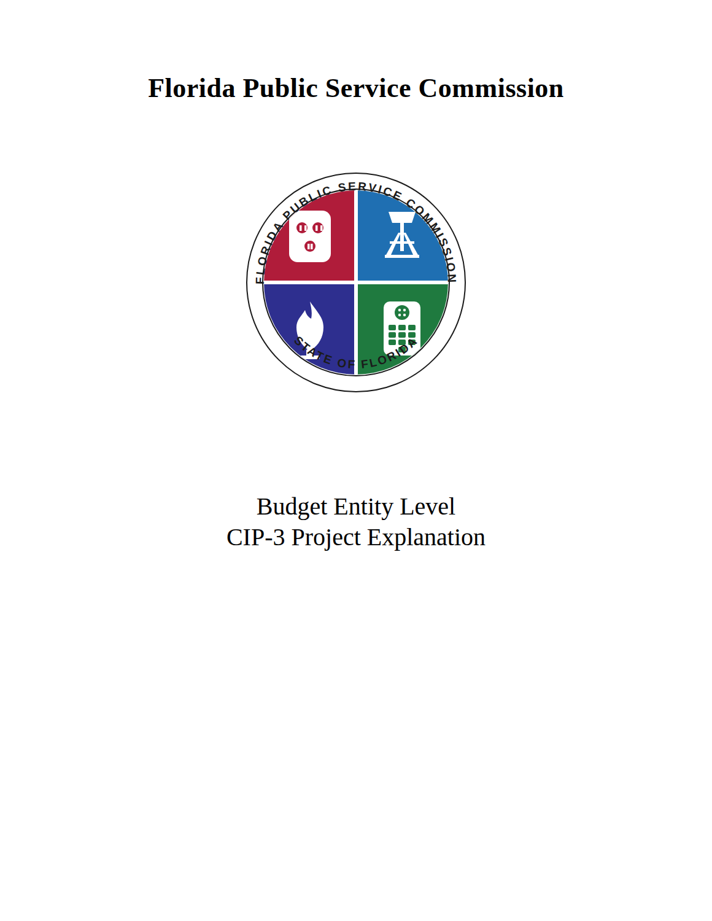Florida Public Service Commission
FLORIDA PUBLIC SERVICE COMMISSION STATE OF FLORIDA
Budget Entity Level CIP-3 Project Explanation